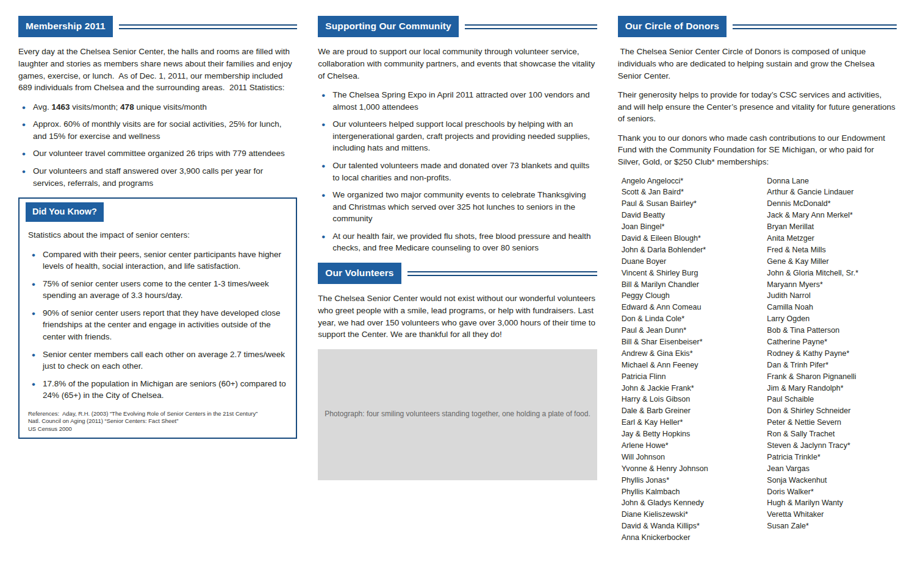Membership 2011
Every day at the Chelsea Senior Center, the halls and rooms are filled with laughter and stories as members share news about their families and enjoy games, exercise, or lunch. As of Dec. 1, 2011, our membership included 689 individuals from Chelsea and the surrounding areas. 2011 Statistics:
Avg. 1463 visits/month; 478 unique visits/month
Approx. 60% of monthly visits are for social activities, 25% for lunch, and 15% for exercise and wellness
Our volunteer travel committee organized 26 trips with 779 attendees
Our volunteers and staff answered over 3,900 calls per year for services, referrals, and programs
Did You Know?
Statistics about the impact of senior centers:
Compared with their peers, senior center participants have higher levels of health, social interaction, and life satisfaction.
75% of senior center users come to the center 1-3 times/week spending an average of 3.3 hours/day.
90% of senior center users report that they have developed close friendships at the center and engage in activities outside of the center with friends.
Senior center members call each other on average 2.7 times/week just to check on each other.
17.8% of the population in Michigan are seniors (60+) compared to 24% (65+) in the City of Chelsea.
References: Aday, R.H. (2003) “The Evolving Role of Senior Centers in the 21st Century”
Natl. Council on Aging (2011) “Senior Centers: Fact Sheet”
US Census 2000
Supporting Our Community
We are proud to support our local community through volunteer service, collaboration with community partners, and events that showcase the vitality of Chelsea.
The Chelsea Spring Expo in April 2011 attracted over 100 vendors and almost 1,000 attendees
Our volunteers helped support local preschools by helping with an intergenerational garden, craft projects and providing needed supplies, including hats and mittens.
Our talented volunteers made and donated over 73 blankets and quilts to local charities and non-profits.
We organized two major community events to celebrate Thanksgiving and Christmas which served over 325 hot lunches to seniors in the community
At our health fair, we provided flu shots, free blood pressure and health checks, and free Medicare counseling to over 80 seniors
Our Volunteers
The Chelsea Senior Center would not exist without our wonderful volunteers who greet people with a smile, lead programs, or help with fundraisers. Last year, we had over 150 volunteers who gave over 3,000 hours of their time to support the Center. We are thankful for all they do!
Photograph: four smiling volunteers standing together, one holding a plate of food.
Our Circle of Donors
The Chelsea Senior Center Circle of Donors is composed of unique individuals who are dedicated to helping sustain and grow the Chelsea Senior Center.
Their generosity helps to provide for today’s CSC services and activities, and will help ensure the Center’s presence and vitality for future generations of seniors.
Thank you to our donors who made cash contributions to our Endowment Fund with the Community Foundation for SE Michigan, or who paid for Silver, Gold, or $250 Club* memberships:
Angelo Angelocci* Scott & Jan Baird* Paul & Susan Bairley* David Beatty Joan Bingel* David & Eileen Blough* John & Darla Bohlender* Duane Boyer Vincent & Shirley Burg Bill & Marilyn Chandler Peggy Clough Edward & Ann Comeau Don & Linda Cole* Paul & Jean Dunn* Bill & Shar Eisenbeiser* Andrew & Gina Ekis* Michael & Ann Feeney Patricia Flinn John & Jackie Frank* Harry & Lois Gibson Dale & Barb Greiner Earl & Kay Heller* Jay & Betty Hopkins Arlene Howe* Will Johnson Yvonne & Henry Johnson Phyllis Jonas* Phyllis Kalmbach John & Gladys Kennedy Diane Kieliszewski* David & Wanda Killips* Anna Knickerbocker Donna Lane Arthur & Gancie Lindauer Dennis McDonald* Jack & Mary Ann Merkel* Bryan Merillat Anita Metzger Fred & Neta Mills Gene & Kay Miller John & Gloria Mitchell, Sr.* Maryann Myers* Judith Narrol Camilla Noah Larry Ogden Bob & Tina Patterson Catherine Payne* Rodney & Kathy Payne* Dan & Trinh Pifer* Frank & Sharon Pignanelli Jim & Mary Randolph* Paul Schaible Don & Shirley Schneider Peter & Nettie Severn Ron & Sally Trachet Steven & Jaclynn Tracy* Patricia Trinkle* Jean Vargas Sonja Wackenhut Doris Walker* Hugh & Marilyn Wanty Veretta Whitaker Susan Zale*